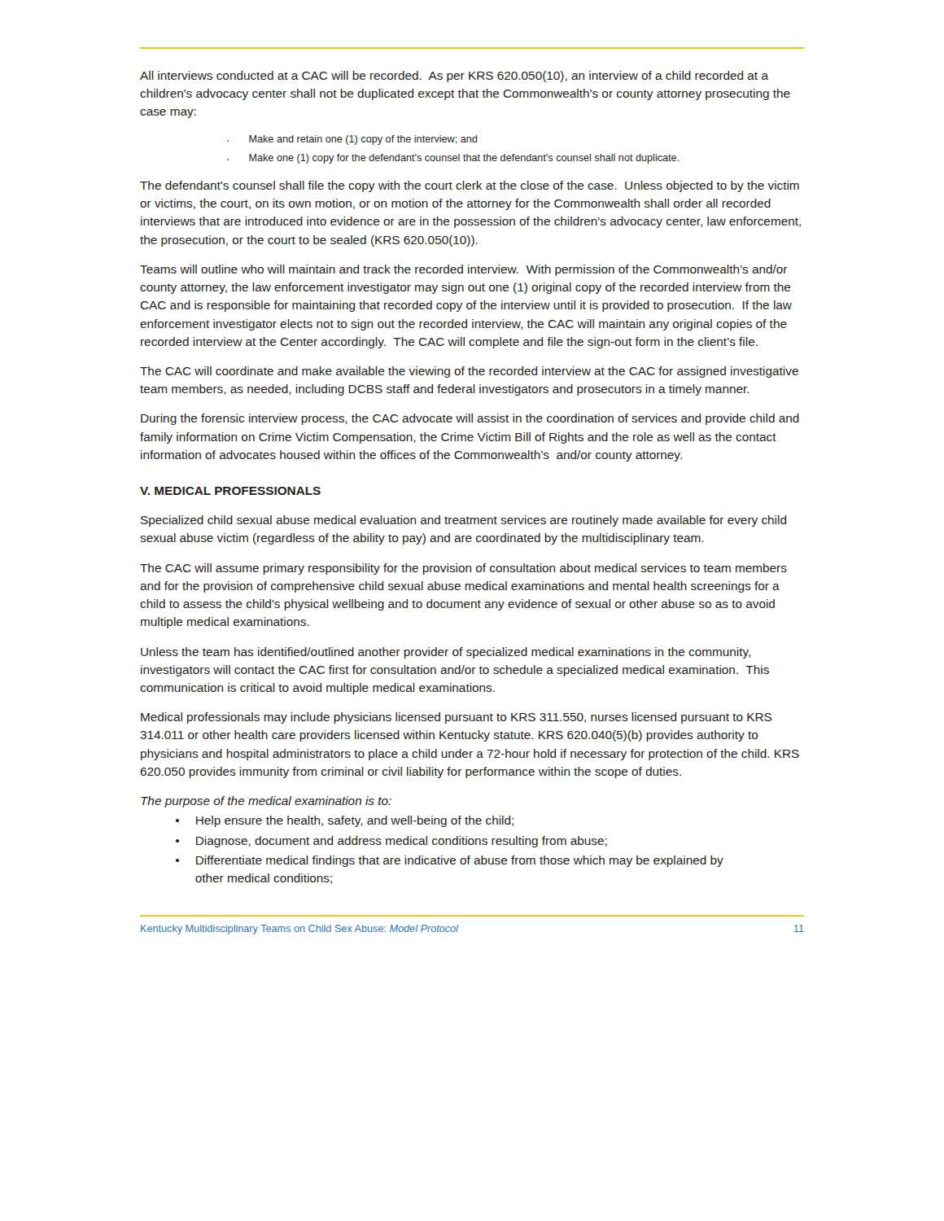All interviews conducted at a CAC will be recorded. As per KRS 620.050(10), an interview of a child recorded at a children's advocacy center shall not be duplicated except that the Commonwealth's or county attorney prosecuting the case may:
Make and retain one (1) copy of the interview; and
Make one (1) copy for the defendant's counsel that the defendant's counsel shall not duplicate.
The defendant's counsel shall file the copy with the court clerk at the close of the case. Unless objected to by the victim or victims, the court, on its own motion, or on motion of the attorney for the Commonwealth shall order all recorded interviews that are introduced into evidence or are in the possession of the children's advocacy center, law enforcement, the prosecution, or the court to be sealed (KRS 620.050(10)).
Teams will outline who will maintain and track the recorded interview. With permission of the Commonwealth’s and/or county attorney, the law enforcement investigator may sign out one (1) original copy of the recorded interview from the CAC and is responsible for maintaining that recorded copy of the interview until it is provided to prosecution. If the law enforcement investigator elects not to sign out the recorded interview, the CAC will maintain any original copies of the recorded interview at the Center accordingly. The CAC will complete and file the sign-out form in the client’s file.
The CAC will coordinate and make available the viewing of the recorded interview at the CAC for assigned investigative team members, as needed, including DCBS staff and federal investigators and prosecutors in a timely manner.
During the forensic interview process, the CAC advocate will assist in the coordination of services and provide child and family information on Crime Victim Compensation, the Crime Victim Bill of Rights and the role as well as the contact information of advocates housed within the offices of the Commonwealth’s and/or county attorney.
V. MEDICAL PROFESSIONALS
Specialized child sexual abuse medical evaluation and treatment services are routinely made available for every child sexual abuse victim (regardless of the ability to pay) and are coordinated by the multidisciplinary team.
The CAC will assume primary responsibility for the provision of consultation about medical services to team members and for the provision of comprehensive child sexual abuse medical examinations and mental health screenings for a child to assess the child's physical wellbeing and to document any evidence of sexual or other abuse so as to avoid multiple medical examinations.
Unless the team has identified/outlined another provider of specialized medical examinations in the community, investigators will contact the CAC first for consultation and/or to schedule a specialized medical examination. This communication is critical to avoid multiple medical examinations.
Medical professionals may include physicians licensed pursuant to KRS 311.550, nurses licensed pursuant to KRS 314.011 or other health care providers licensed within Kentucky statute. KRS 620.040(5)(b) provides authority to physicians and hospital administrators to place a child under a 72-hour hold if necessary for protection of the child. KRS 620.050 provides immunity from criminal or civil liability for performance within the scope of duties.
The purpose of the medical examination is to:
Help ensure the health, safety, and well-being of the child;
Diagnose, document and address medical conditions resulting from abuse;
Differentiate medical findings that are indicative of abuse from those which may be explained by other medical conditions;
Kentucky Multidisciplinary Teams on Child Sex Abuse: Model Protocol 11